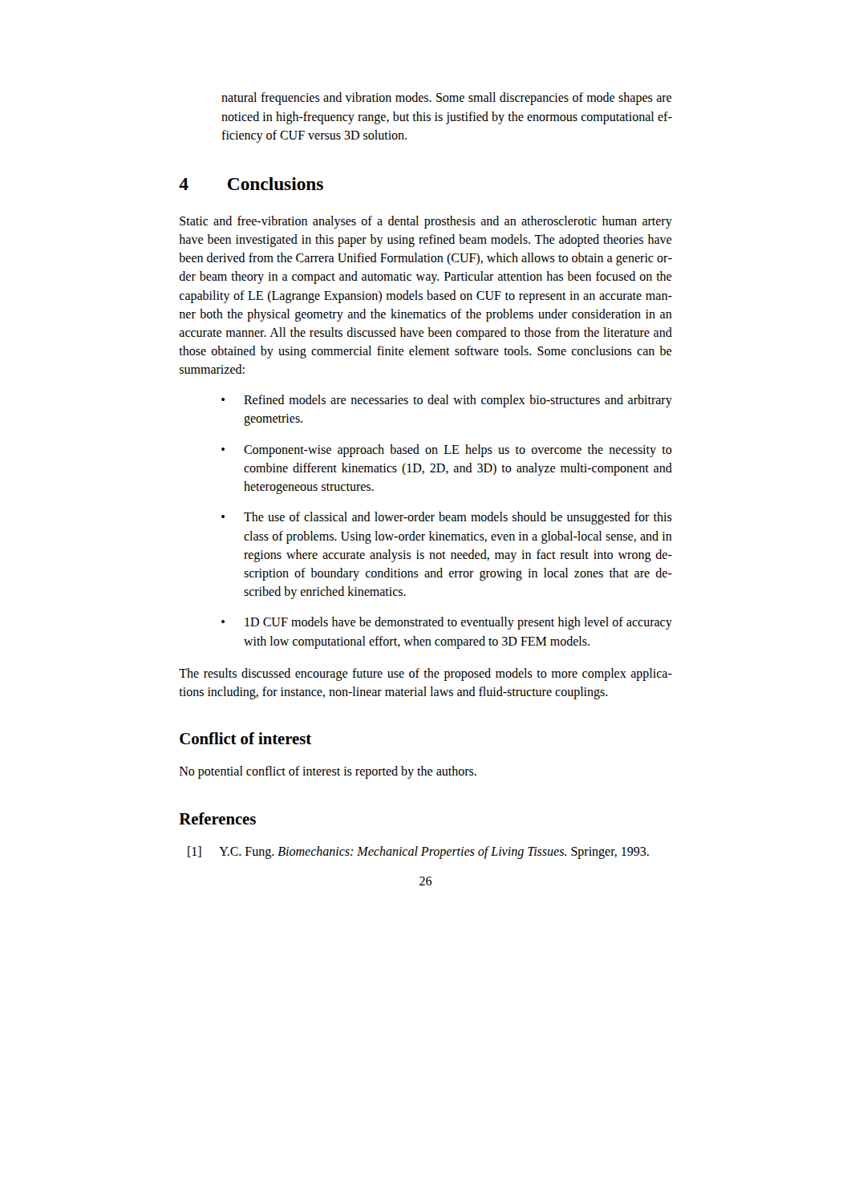natural frequencies and vibration modes. Some small discrepancies of mode shapes are noticed in high-frequency range, but this is justified by the enormous computational efficiency of CUF versus 3D solution.
4 Conclusions
Static and free-vibration analyses of a dental prosthesis and an atherosclerotic human artery have been investigated in this paper by using refined beam models. The adopted theories have been derived from the Carrera Unified Formulation (CUF), which allows to obtain a generic order beam theory in a compact and automatic way. Particular attention has been focused on the capability of LE (Lagrange Expansion) models based on CUF to represent in an accurate manner both the physical geometry and the kinematics of the problems under consideration in an accurate manner. All the results discussed have been compared to those from the literature and those obtained by using commercial finite element software tools. Some conclusions can be summarized:
Refined models are necessaries to deal with complex bio-structures and arbitrary geometries.
Component-wise approach based on LE helps us to overcome the necessity to combine different kinematics (1D, 2D, and 3D) to analyze multi-component and heterogeneous structures.
The use of classical and lower-order beam models should be unsuggested for this class of problems. Using low-order kinematics, even in a global-local sense, and in regions where accurate analysis is not needed, may in fact result into wrong description of boundary conditions and error growing in local zones that are described by enriched kinematics.
1D CUF models have be demonstrated to eventually present high level of accuracy with low computational effort, when compared to 3D FEM models.
The results discussed encourage future use of the proposed models to more complex applications including, for instance, non-linear material laws and fluid-structure couplings.
Conflict of interest
No potential conflict of interest is reported by the authors.
References
[1] Y.C. Fung. Biomechanics: Mechanical Properties of Living Tissues. Springer, 1993.
26